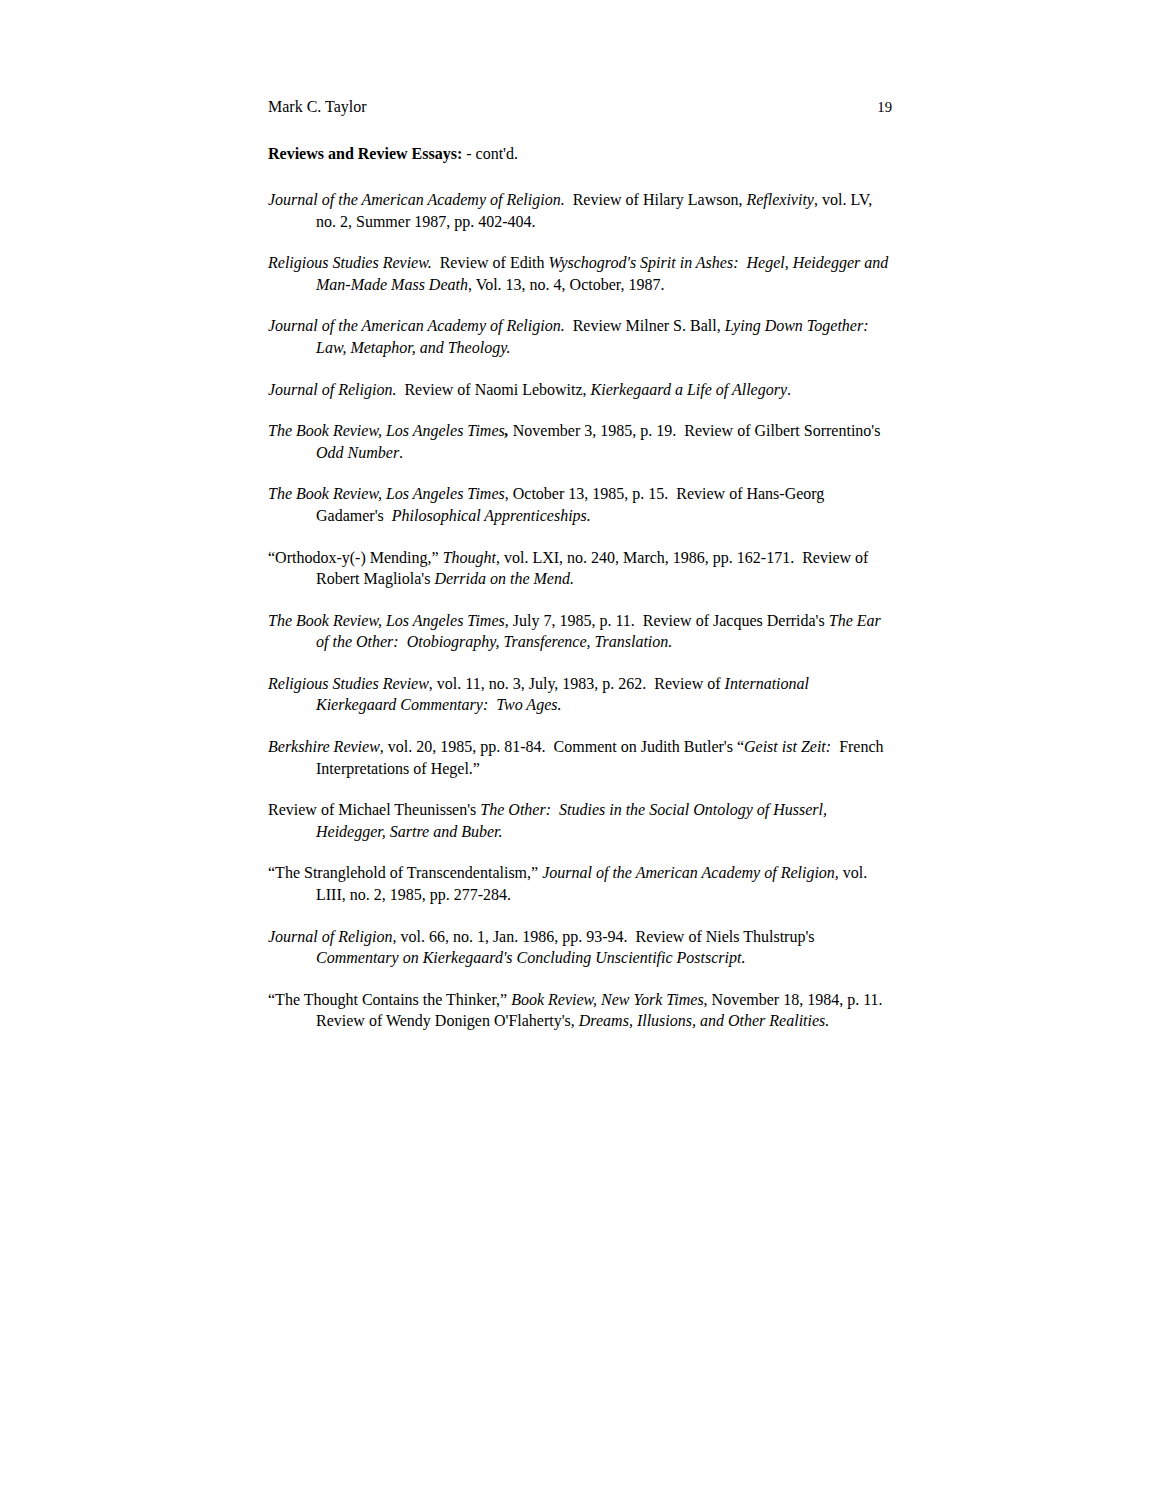Mark C. Taylor
19
Reviews and Review Essays: - cont'd.
Journal of the American Academy of Religion. Review of Hilary Lawson, Reflexivity, vol. LV, no. 2, Summer 1987, pp. 402-404.
Religious Studies Review. Review of Edith Wyschogrod's Spirit in Ashes: Hegel, Heidegger and Man-Made Mass Death, Vol. 13, no. 4, October, 1987.
Journal of the American Academy of Religion. Review Milner S. Ball, Lying Down Together: Law, Metaphor, and Theology.
Journal of Religion. Review of Naomi Lebowitz, Kierkegaard a Life of Allegory.
The Book Review, Los Angeles Times, November 3, 1985, p. 19. Review of Gilbert Sorrentino's Odd Number.
The Book Review, Los Angeles Times, October 13, 1985, p. 15. Review of Hans-Georg Gadamer's Philosophical Apprenticeships.
“Orthodox-y(-) Mending,” Thought, vol. LXI, no. 240, March, 1986, pp. 162-171. Review of Robert Magliola's Derrida on the Mend.
The Book Review, Los Angeles Times, July 7, 1985, p. 11. Review of Jacques Derrida's The Ear of the Other: Otobiography, Transference, Translation.
Religious Studies Review, vol. 11, no. 3, July, 1983, p. 262. Review of International Kierkegaard Commentary: Two Ages.
Berkshire Review, vol. 20, 1985, pp. 81-84. Comment on Judith Butler's “Geist ist Zeit: French Interpretations of Hegel.”
Review of Michael Theunissen's The Other: Studies in the Social Ontology of Husserl, Heidegger, Sartre and Buber.
“The Stranglehold of Transcendentalism,” Journal of the American Academy of Religion, vol. LIII, no. 2, 1985, pp. 277-284.
Journal of Religion, vol. 66, no. 1, Jan. 1986, pp. 93-94. Review of Niels Thulstrup's Commentary on Kierkegaard's Concluding Unscientific Postscript.
“The Thought Contains the Thinker,” Book Review, New York Times, November 18, 1984, p. 11. Review of Wendy Donigen O'Flaherty's, Dreams, Illusions, and Other Realities.